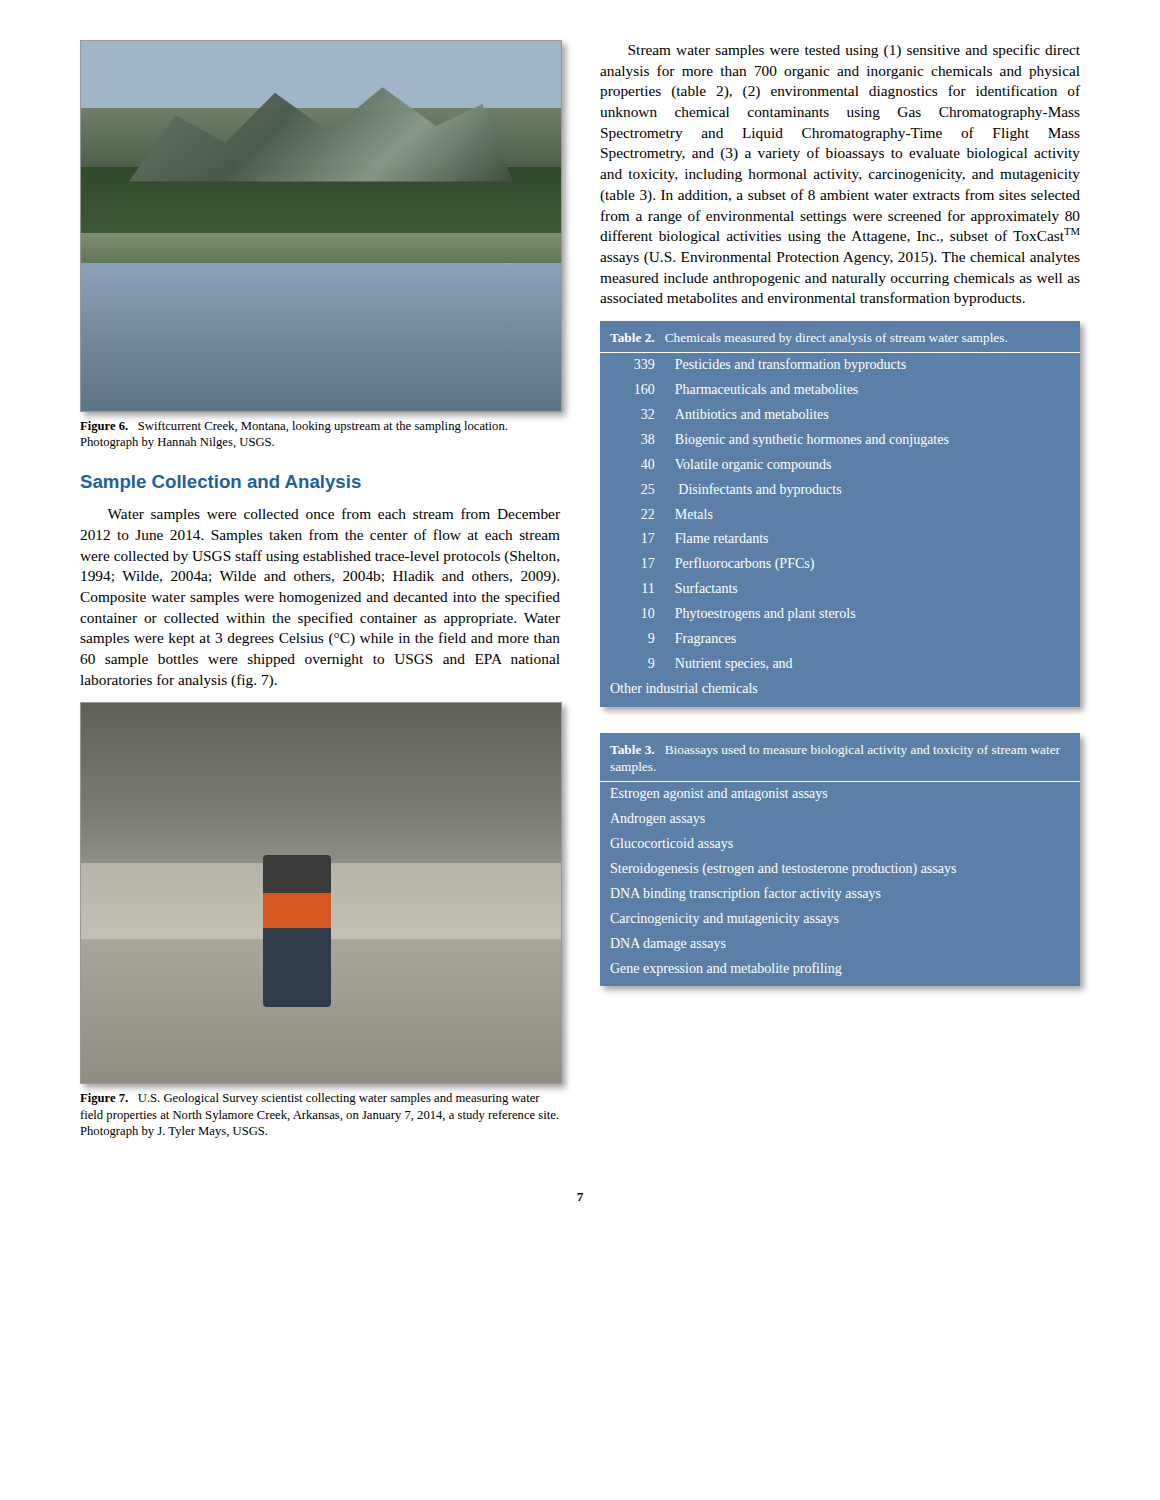Figure 6. Swiftcurrent Creek, Montana, looking upstream at the sampling location. Photograph by Hannah Nilges, USGS.
Sample Collection and Analysis
Water samples were collected once from each stream from December 2012 to June 2014. Samples taken from the center of flow at each stream were collected by USGS staff using established trace-level protocols (Shelton, 1994; Wilde, 2004a; Wilde and others, 2004b; Hladik and others, 2009). Composite water samples were homogenized and decanted into the specified container or collected within the specified container as appropriate. Water samples were kept at 3 degrees Celsius (°C) while in the field and more than 60 sample bottles were shipped overnight to USGS and EPA national laboratories for analysis (fig. 7).
Figure 7. U.S. Geological Survey scientist collecting water samples and measuring water field properties at North Sylamore Creek, Arkansas, on January 7, 2014, a study reference site. Photograph by J. Tyler Mays, USGS.
Stream water samples were tested using (1) sensitive and specific direct analysis for more than 700 organic and inorganic chemicals and physical properties (table 2), (2) environmental diagnostics for identification of unknown chemical contaminants using Gas Chromatography-Mass Spectrometry and Liquid Chromatography-Time of Flight Mass Spectrometry, and (3) a variety of bioassays to evaluate biological activity and toxicity, including hormonal activity, carcinogenicity, and mutagenicity (table 3). In addition, a subset of 8 ambient water extracts from sites selected from a range of environmental settings were screened for approximately 80 different biological activities using the Attagene, Inc., subset of ToxCastTM assays (U.S. Environmental Protection Agency, 2015). The chemical analytes measured include anthropogenic and naturally occurring chemicals as well as associated metabolites and environmental transformation byproducts.
Table 2. Chemicals measured by direct analysis of stream water samples.
| 339 | Pesticides and transformation byproducts |
| 160 | Pharmaceuticals and metabolites |
| 32 | Antibiotics and metabolites |
| 38 | Biogenic and synthetic hormones and conjugates |
| 40 | Volatile organic compounds |
| 25 | Disinfectants and byproducts |
| 22 | Metals |
| 17 | Flame retardants |
| 17 | Perfluorocarbons (PFCs) |
| 11 | Surfactants |
| 10 | Phytoestrogens and plant sterols |
| 9 | Fragrances |
| 9 | Nutrient species, and |
| Other industrial chemicals |
Table 3. Bioassays used to measure biological activity and toxicity of stream water samples.
| Estrogen agonist and antagonist assays |
| Androgen assays |
| Glucocorticoid assays |
| Steroidogenesis (estrogen and testosterone production) assays |
| DNA binding transcription factor activity assays |
| Carcinogenicity and mutagenicity assays |
| DNA damage assays |
| Gene expression and metabolite profiling |
7